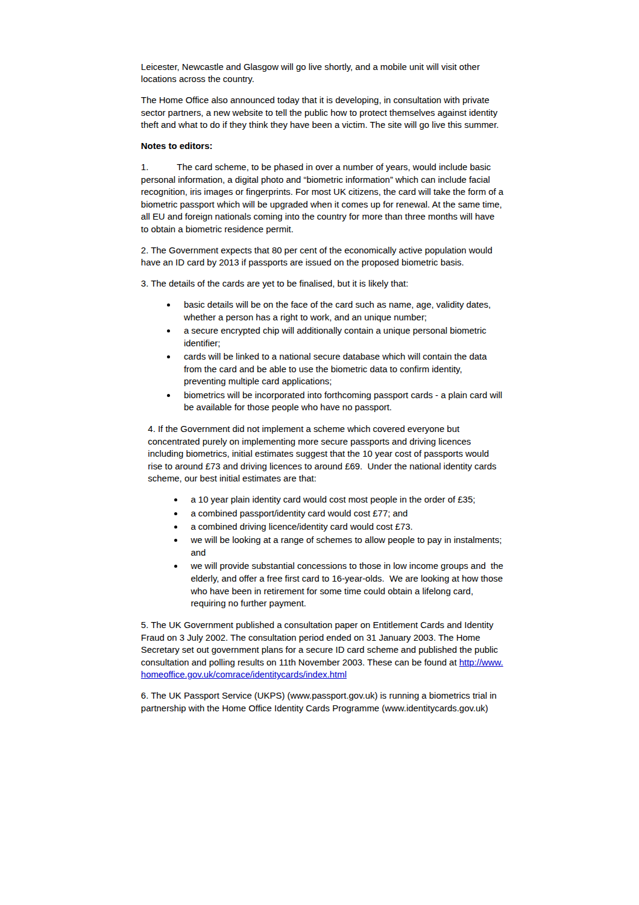Leicester, Newcastle and Glasgow will go live shortly, and a mobile unit will visit other locations across the country.
The Home Office also announced today that it is developing, in consultation with private sector partners, a new website to tell the public how to protect themselves against identity theft and what to do if they think they have been a victim. The site will go live this summer.
Notes to editors:
1. The card scheme, to be phased in over a number of years, would include basic personal information, a digital photo and “biometric information” which can include facial recognition, iris images or fingerprints. For most UK citizens, the card will take the form of a biometric passport which will be upgraded when it comes up for renewal. At the same time, all EU and foreign nationals coming into the country for more than three months will have to obtain a biometric residence permit.
2. The Government expects that 80 per cent of the economically active population would have an ID card by 2013 if passports are issued on the proposed biometric basis.
3. The details of the cards are yet to be finalised, but it is likely that:
basic details will be on the face of the card such as name, age, validity dates, whether a person has a right to work, and an unique number;
a secure encrypted chip will additionally contain a unique personal biometric identifier;
cards will be linked to a national secure database which will contain the data from the card and be able to use the biometric data to confirm identity, preventing multiple card applications;
biometrics will be incorporated into forthcoming passport cards - a plain card will be available for those people who have no passport.
4. If the Government did not implement a scheme which covered everyone but concentrated purely on implementing more secure passports and driving licences including biometrics, initial estimates suggest that the 10 year cost of passports would rise to around £73 and driving licences to around £69. Under the national identity cards scheme, our best initial estimates are that:
a 10 year plain identity card would cost most people in the order of £35;
a combined passport/identity card would cost £77; and
a combined driving licence/identity card would cost £73.
we will be looking at a range of schemes to allow people to pay in instalments; and
we will provide substantial concessions to those in low income groups and the elderly, and offer a free first card to 16-year-olds. We are looking at how those who have been in retirement for some time could obtain a lifelong card, requiring no further payment.
5. The UK Government published a consultation paper on Entitlement Cards and Identity Fraud on 3 July 2002. The consultation period ended on 31 January 2003. The Home Secretary set out government plans for a secure ID card scheme and published the public consultation and polling results on 11th November 2003. These can be found at http://www.homeoffice.gov.uk/comrace/identitycards/index.html
6. The UK Passport Service (UKPS) (www.passport.gov.uk) is running a biometrics trial in partnership with the Home Office Identity Cards Programme (www.identitycards.gov.uk)